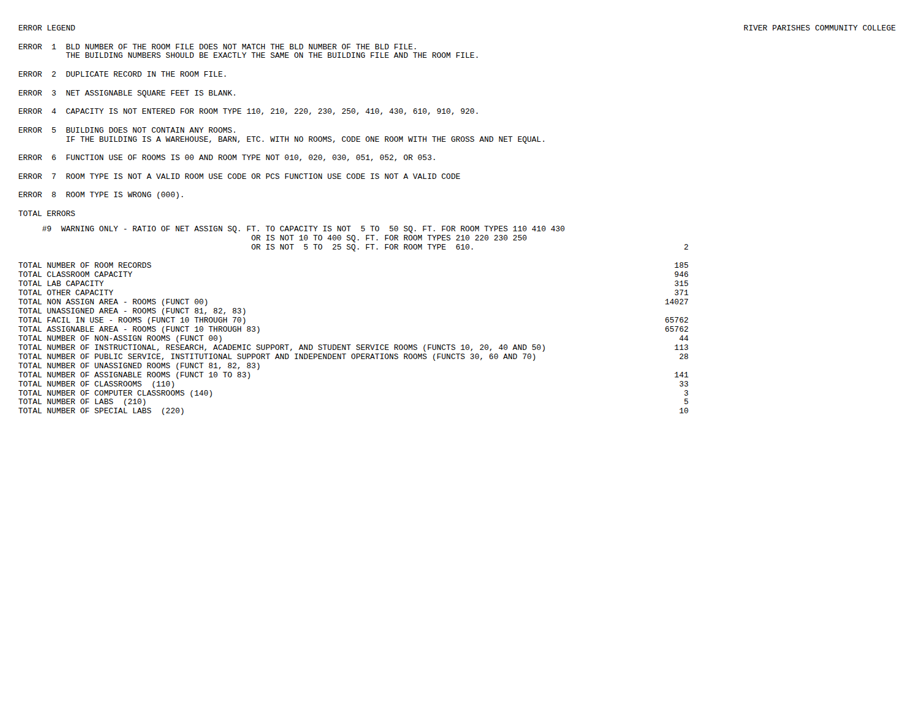ERROR LEGEND
RIVER PARISHES COMMUNITY COLLEGE
ERROR  1  BLD NUMBER OF THE ROOM FILE DOES NOT MATCH THE BLD NUMBER OF THE BLD FILE.
          THE BUILDING NUMBERS SHOULD BE EXACTLY THE SAME ON THE BUILDING FILE AND THE ROOM FILE.
ERROR  2  DUPLICATE RECORD IN THE ROOM FILE.
ERROR  3  NET ASSIGNABLE SQUARE FEET IS BLANK.
ERROR  4  CAPACITY IS NOT ENTERED FOR ROOM TYPE 110, 210, 220, 230, 250, 410, 430, 610, 910, 920.
ERROR  5  BUILDING DOES NOT CONTAIN ANY ROOMS.
          IF THE BUILDING IS A WAREHOUSE, BARN, ETC. WITH NO ROOMS, CODE ONE ROOM WITH THE GROSS AND NET EQUAL.
ERROR  6  FUNCTION USE OF ROOMS IS 00 AND ROOM TYPE NOT 010, 020, 030, 051, 052, OR 053.
ERROR  7  ROOM TYPE IS NOT A VALID ROOM USE CODE OR PCS FUNCTION USE CODE IS NOT A VALID CODE
ERROR  8  ROOM TYPE IS WRONG (000).
TOTAL ERRORS
| #9 WARNING ONLY - RATIO OF NET ASSIGN SQ. FT. TO CAPACITY IS NOT 5 TO 50 SQ. FT. FOR ROOM TYPES 110 410 430 | |
| OR IS NOT 10 TO 400 SQ. FT. FOR ROOM TYPES 210 220 230 250 | |
| OR IS NOT 5 TO 25 SQ. FT. FOR ROOM TYPE 610. | 2 |
| TOTAL NUMBER OF ROOM RECORDS | 185 |
| TOTAL CLASSROOM CAPACITY | 946 |
| TOTAL LAB CAPACITY | 315 |
| TOTAL OTHER CAPACITY | 371 |
| TOTAL NON ASSIGN AREA - ROOMS (FUNCT 00) | 14027 |
| TOTAL UNASSIGNED AREA - ROOMS (FUNCT 81, 82, 83) | |
| TOTAL FACIL IN USE - ROOMS (FUNCT 10 THROUGH 70) | 65762 |
| TOTAL ASSIGNABLE AREA - ROOMS (FUNCT 10 THROUGH 83) | 65762 |
| TOTAL NUMBER OF NON-ASSIGN ROOMS (FUNCT 00) | 44 |
| TOTAL NUMBER OF INSTRUCTIONAL, RESEARCH, ACADEMIC SUPPORT, AND STUDENT SERVICE ROOMS (FUNCTS 10, 20, 40 AND 50) | 113 |
| TOTAL NUMBER OF PUBLIC SERVICE, INSTITUTIONAL SUPPORT AND INDEPENDENT OPERATIONS ROOMS (FUNCTS 30, 60 AND 70) | 28 |
| TOTAL NUMBER OF UNASSIGNED ROOMS (FUNCT 81, 82, 83) | |
| TOTAL NUMBER OF ASSIGNABLE ROOMS (FUNCT 10 TO 83) | 141 |
| TOTAL NUMBER OF CLASSROOMS (110) | 33 |
| TOTAL NUMBER OF COMPUTER CLASSROOMS (140) | 3 |
| TOTAL NUMBER OF LABS (210) | 5 |
| TOTAL NUMBER OF SPECIAL LABS (220) | 10 |